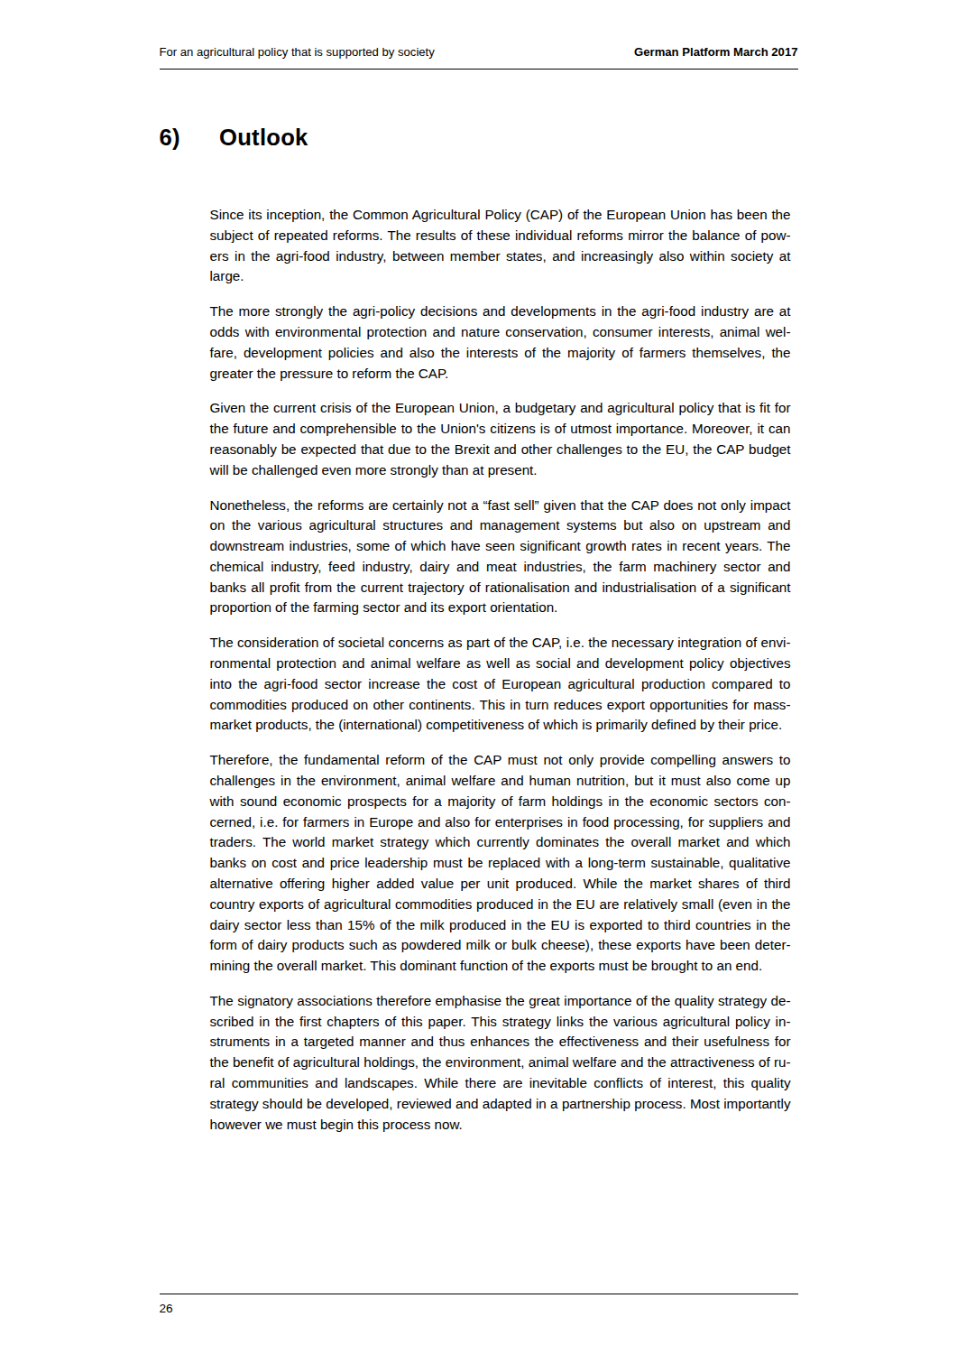For an agricultural policy that is supported by society
German Platform March 2017
6) Outlook
Since its inception, the Common Agricultural Policy (CAP) of the European Union has been the subject of repeated reforms. The results of these individual reforms mirror the balance of powers in the agri-food industry, between member states, and increasingly also within society at large.
The more strongly the agri-policy decisions and developments in the agri-food industry are at odds with environmental protection and nature conservation, consumer interests, animal welfare, development policies and also the interests of the majority of farmers themselves, the greater the pressure to reform the CAP.
Given the current crisis of the European Union, a budgetary and agricultural policy that is fit for the future and comprehensible to the Union's citizens is of utmost importance. Moreover, it can reasonably be expected that due to the Brexit and other challenges to the EU, the CAP budget will be challenged even more strongly than at present.
Nonetheless, the reforms are certainly not a “fast sell” given that the CAP does not only impact on the various agricultural structures and management systems but also on upstream and downstream industries, some of which have seen significant growth rates in recent years. The chemical industry, feed industry, dairy and meat industries, the farm machinery sector and banks all profit from the current trajectory of rationalisation and industrialisation of a significant proportion of the farming sector and its export orientation.
The consideration of societal concerns as part of the CAP, i.e. the necessary integration of environmental protection and animal welfare as well as social and development policy objectives into the agri-food sector increase the cost of European agricultural production compared to commodities produced on other continents. This in turn reduces export opportunities for mass-market products, the (international) competitiveness of which is primarily defined by their price.
Therefore, the fundamental reform of the CAP must not only provide compelling answers to challenges in the environment, animal welfare and human nutrition, but it must also come up with sound economic prospects for a majority of farm holdings in the economic sectors concerned, i.e. for farmers in Europe and also for enterprises in food processing, for suppliers and traders. The world market strategy which currently dominates the overall market and which banks on cost and price leadership must be replaced with a long-term sustainable, qualitative alternative offering higher added value per unit produced. While the market shares of third country exports of agricultural commodities produced in the EU are relatively small (even in the dairy sector less than 15% of the milk produced in the EU is exported to third countries in the form of dairy products such as powdered milk or bulk cheese), these exports have been determining the overall market. This dominant function of the exports must be brought to an end.
The signatory associations therefore emphasise the great importance of the quality strategy described in the first chapters of this paper. This strategy links the various agricultural policy instruments in a targeted manner and thus enhances the effectiveness and their usefulness for the benefit of agricultural holdings, the environment, animal welfare and the attractiveness of rural communities and landscapes. While there are inevitable conflicts of interest, this quality strategy should be developed, reviewed and adapted in a partnership process. Most importantly however we must begin this process now.
26